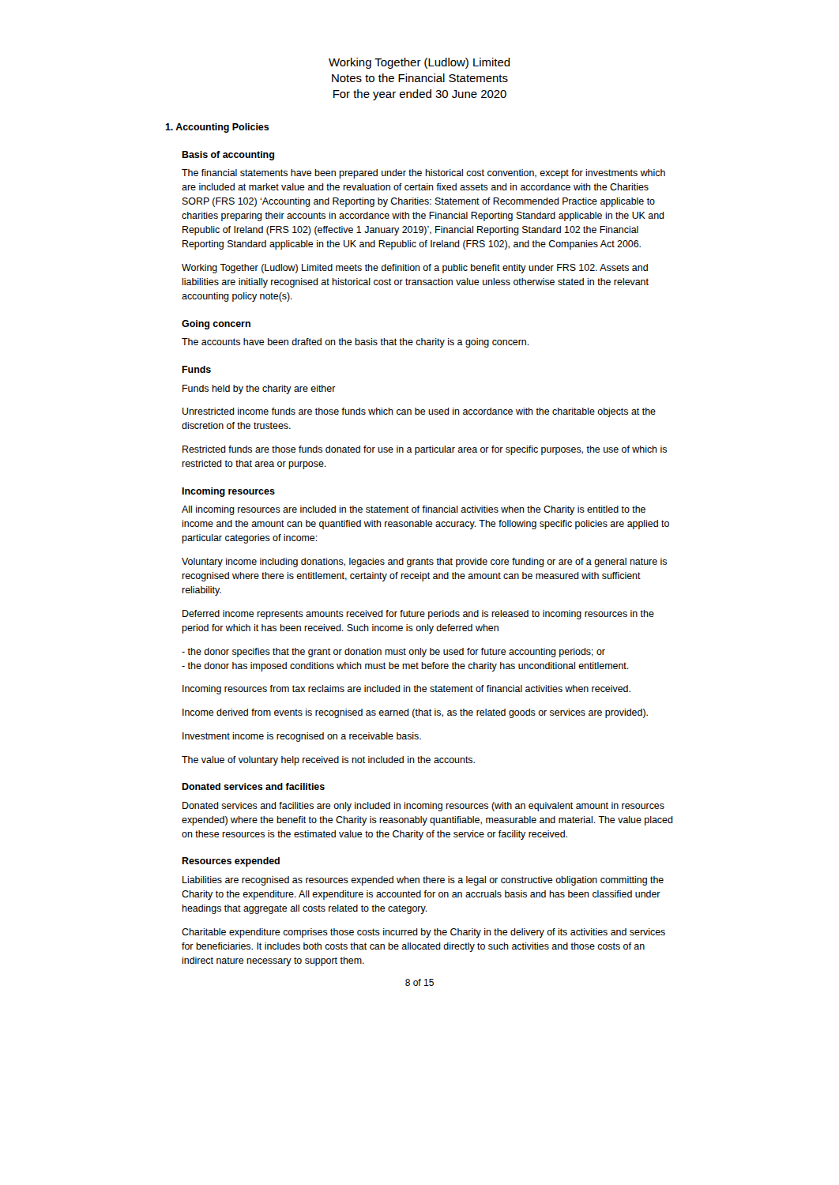Working Together (Ludlow) Limited
Notes to the Financial Statements
For the year ended 30 June 2020
1. Accounting Policies
Basis of accounting
The financial statements have been prepared under the historical cost convention, except for investments which are included at market value and the revaluation of certain fixed assets and in accordance with the Charities SORP (FRS 102) ‘Accounting and Reporting by Charities: Statement of Recommended Practice applicable to charities preparing their accounts in accordance with the Financial Reporting Standard applicable in the UK and Republic of Ireland (FRS 102) (effective 1 January 2019)’, Financial Reporting Standard 102 the Financial Reporting Standard applicable in the UK and Republic of Ireland (FRS 102), and the Companies Act 2006.
Working Together (Ludlow) Limited meets the definition of a public benefit entity under FRS 102. Assets and liabilities are initially recognised at historical cost or transaction value unless otherwise stated in the relevant accounting policy note(s).
Going concern
The accounts have been drafted on the basis that the charity is a going concern.
Funds
Funds held by the charity are either
Unrestricted income funds are those funds which can be used in accordance with the charitable objects at the discretion of the trustees.
Restricted funds are those funds donated for use in a particular area or for specific purposes, the use of which is restricted to that area or purpose.
Incoming resources
All incoming resources are included in the statement of financial activities when the Charity is entitled to the income and the amount can be quantified with reasonable accuracy. The following specific policies are applied to particular categories of income:
Voluntary income including donations, legacies and grants that provide core funding or are of a general nature is recognised where there is entitlement, certainty of receipt and the amount can be measured with sufficient reliability.
Deferred income represents amounts received for future periods and is released to incoming resources in the period for which it has been received. Such income is only deferred when
- the donor specifies that the grant or donation must only be used for future accounting periods; or
- the donor has imposed conditions which must be met before the charity has unconditional entitlement.
Incoming resources from tax reclaims are included in the statement of financial activities when received.
Income derived from events is recognised as earned (that is, as the related goods or services are provided).
Investment income is recognised on a receivable basis.
The value of voluntary help received is not included in the accounts.
Donated services and facilities
Donated services and facilities are only included in incoming resources (with an equivalent amount in resources expended) where the benefit to the Charity is reasonably quantifiable, measurable and material. The value placed on these resources is the estimated value to the Charity of the service or facility received.
Resources expended
Liabilities are recognised as resources expended when there is a legal or constructive obligation committing the Charity to the expenditure. All expenditure is accounted for on an accruals basis and has been classified under headings that aggregate all costs related to the category.
Charitable expenditure comprises those costs incurred by the Charity in the delivery of its activities and services for beneficiaries. It includes both costs that can be allocated directly to such activities and those costs of an indirect nature necessary to support them.
8 of 15